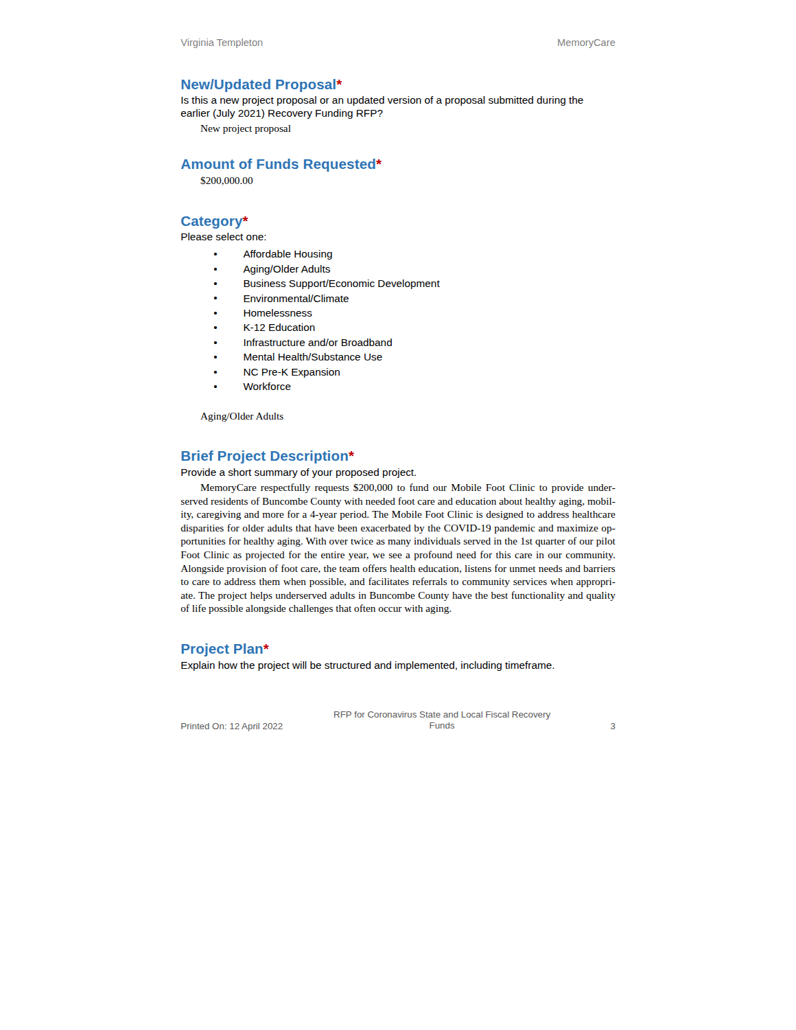Virginia Templeton MemoryCare
New/Updated Proposal*
Is this a new project proposal or an updated version of a proposal submitted during the earlier (July 2021) Recovery Funding RFP?
New project proposal
Amount of Funds Requested*
$200,000.00
Category*
Please select one:
Affordable Housing
Aging/Older Adults
Business Support/Economic Development
Environmental/Climate
Homelessness
K-12 Education
Infrastructure and/or Broadband
Mental Health/Substance Use
NC Pre-K Expansion
Workforce
Aging/Older Adults
Brief Project Description*
Provide a short summary of your proposed project.
MemoryCare respectfully requests $200,000 to fund our Mobile Foot Clinic to provide underserved residents of Buncombe County with needed foot care and education about healthy aging, mobility, caregiving and more for a 4-year period. The Mobile Foot Clinic is designed to address healthcare disparities for older adults that have been exacerbated by the COVID-19 pandemic and maximize opportunities for healthy aging. With over twice as many individuals served in the 1st quarter of our pilot Foot Clinic as projected for the entire year, we see a profound need for this care in our community. Alongside provision of foot care, the team offers health education, listens for unmet needs and barriers to care to address them when possible, and facilitates referrals to community services when appropriate. The project helps underserved adults in Buncombe County have the best functionality and quality of life possible alongside challenges that often occur with aging.
Project Plan*
Explain how the project will be structured and implemented, including timeframe.
Printed On: 12 April 2022
RFP for Coronavirus State and Local Fiscal Recovery
Funds
3